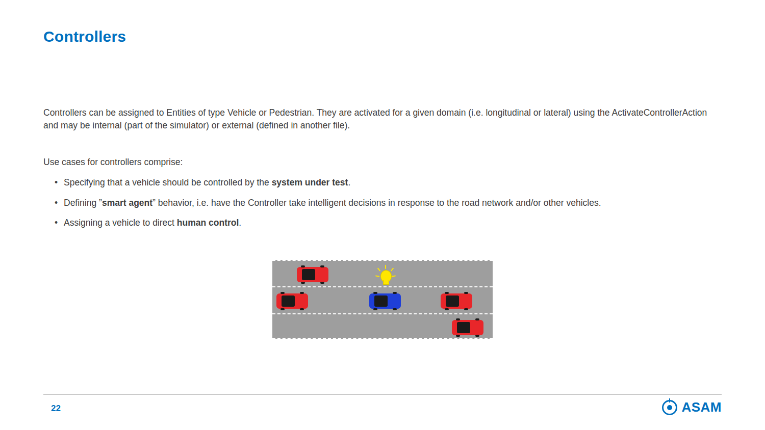Controllers
Controllers can be assigned to Entities of type Vehicle or Pedestrian. They are activated for a given domain (i.e. longitudinal or lateral) using the ActivateControllerAction and may be internal (part of the simulator) or external (defined in another file).
Use cases for controllers comprise:
Specifying that a vehicle should be controlled by the system under test.
Defining ”smart agent” behavior, i.e. have the Controller take intelligent decisions in response to the road network and/or other vehicles.
Assigning a vehicle to direct human control.
22
ASAM